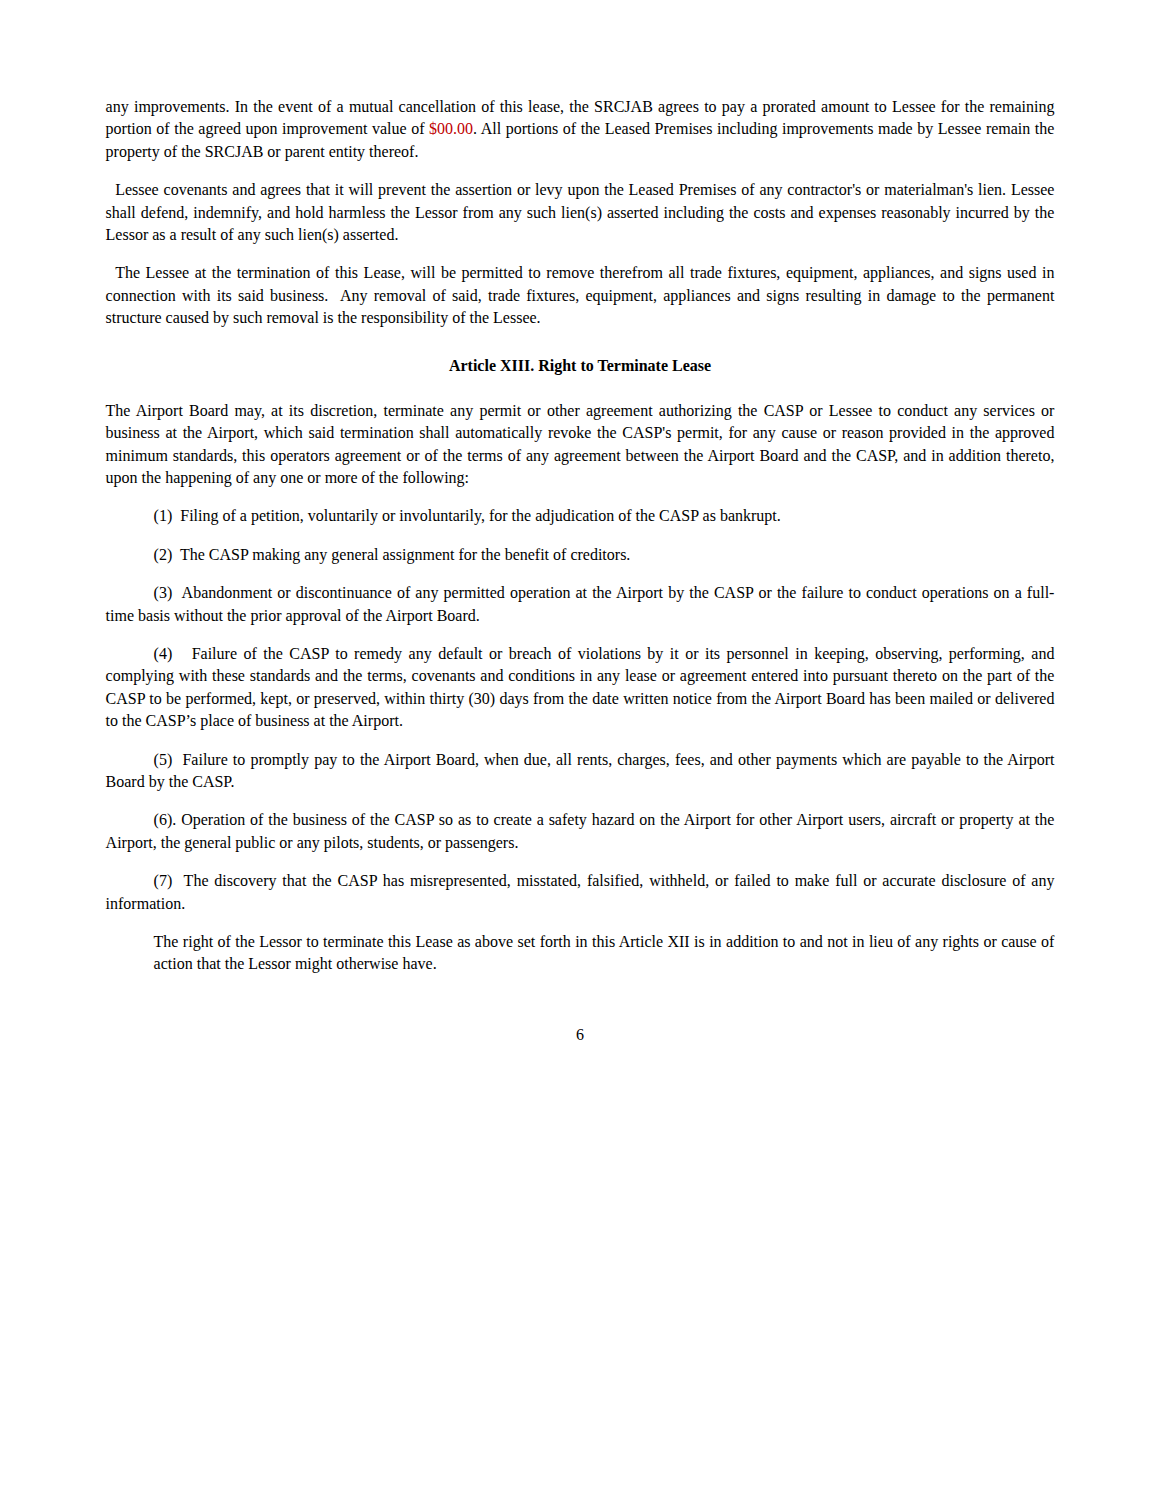any improvements. In the event of a mutual cancellation of this lease, the SRCJAB agrees to pay a prorated amount to Lessee for the remaining portion of the agreed upon improvement value of $00.00. All portions of the Leased Premises including improvements made by Lessee remain the property of the SRCJAB or parent entity thereof.
Lessee covenants and agrees that it will prevent the assertion or levy upon the Leased Premises of any contractor's or materialman's lien. Lessee shall defend, indemnify, and hold harmless the Lessor from any such lien(s) asserted including the costs and expenses reasonably incurred by the Lessor as a result of any such lien(s) asserted.
The Lessee at the termination of this Lease, will be permitted to remove therefrom all trade fixtures, equipment, appliances, and signs used in connection with its said business. Any removal of said, trade fixtures, equipment, appliances and signs resulting in damage to the permanent structure caused by such removal is the responsibility of the Lessee.
Article XIII. Right to Terminate Lease
The Airport Board may, at its discretion, terminate any permit or other agreement authorizing the CASP or Lessee to conduct any services or business at the Airport, which said termination shall automatically revoke the CASP's permit, for any cause or reason provided in the approved minimum standards, this operators agreement or of the terms of any agreement between the Airport Board and the CASP, and in addition thereto, upon the happening of any one or more of the following:
(1) Filing of a petition, voluntarily or involuntarily, for the adjudication of the CASP as bankrupt.
(2) The CASP making any general assignment for the benefit of creditors.
(3) Abandonment or discontinuance of any permitted operation at the Airport by the CASP or the failure to conduct operations on a full-time basis without the prior approval of the Airport Board.
(4) Failure of the CASP to remedy any default or breach of violations by it or its personnel in keeping, observing, performing, and complying with these standards and the terms, covenants and conditions in any lease or agreement entered into pursuant thereto on the part of the CASP to be performed, kept, or preserved, within thirty (30) days from the date written notice from the Airport Board has been mailed or delivered to the CASP’s place of business at the Airport.
(5) Failure to promptly pay to the Airport Board, when due, all rents, charges, fees, and other payments which are payable to the Airport Board by the CASP.
(6). Operation of the business of the CASP so as to create a safety hazard on the Airport for other Airport users, aircraft or property at the Airport, the general public or any pilots, students, or passengers.
(7) The discovery that the CASP has misrepresented, misstated, falsified, withheld, or failed to make full or accurate disclosure of any information.
The right of the Lessor to terminate this Lease as above set forth in this Article XII is in addition to and not in lieu of any rights or cause of action that the Lessor might otherwise have.
6